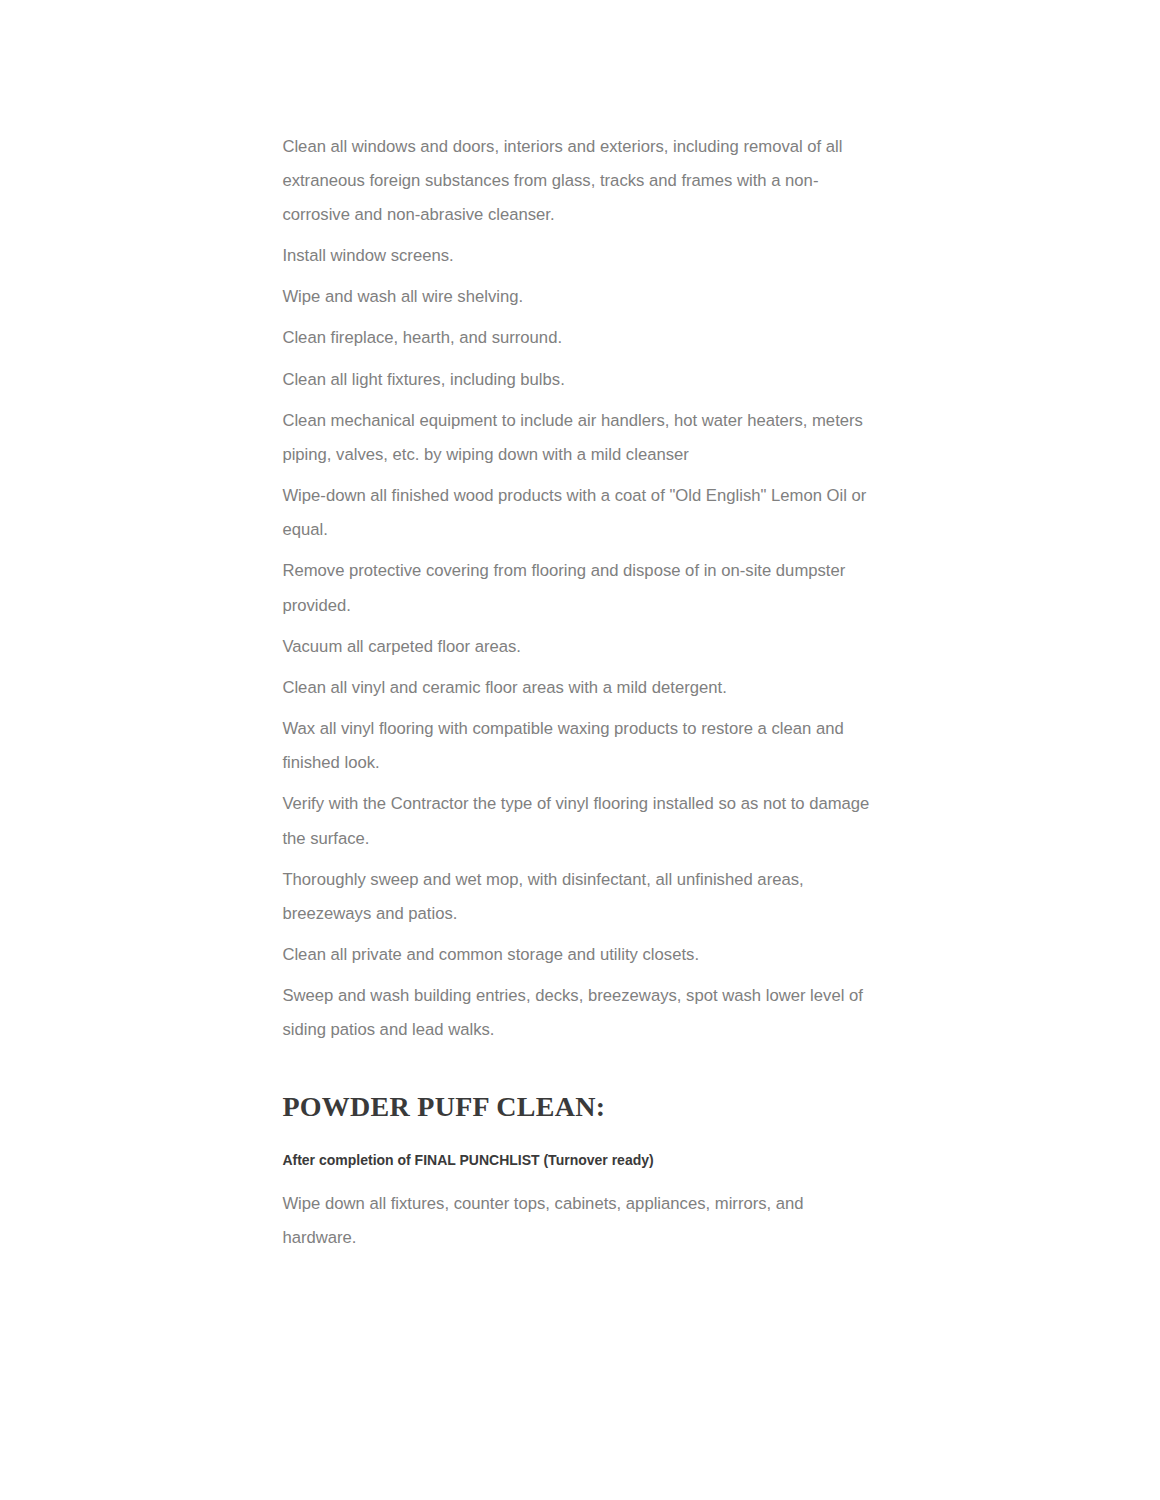Clean all windows and doors, interiors and exteriors, including removal of all extraneous foreign substances from glass, tracks and frames with a non-corrosive and non-abrasive cleanser.
Install window screens.
Wipe and wash all wire shelving.
Clean fireplace, hearth, and surround.
Clean all light fixtures, including bulbs.
Clean mechanical equipment to include air handlers, hot water heaters, meters piping, valves, etc. by wiping down with a mild cleanser
Wipe-down all finished wood products with a coat of "Old English" Lemon Oil or equal.
Remove protective covering from flooring and dispose of in on-site dumpster provided.
Vacuum all carpeted floor areas.
Clean all vinyl and ceramic floor areas with a mild detergent.
Wax all vinyl flooring with compatible waxing products to restore a clean and finished look.
Verify with the Contractor the type of vinyl flooring installed so as not to damage the surface.
Thoroughly sweep and wet mop, with disinfectant, all unfinished areas, breezeways and patios.
Clean all private and common storage and utility closets.
Sweep and wash building entries, decks, breezeways, spot wash lower level of siding patios and lead walks.
POWDER PUFF CLEAN:
After completion of FINAL PUNCHLIST (Turnover ready)
Wipe down all fixtures, counter tops, cabinets, appliances, mirrors, and hardware.